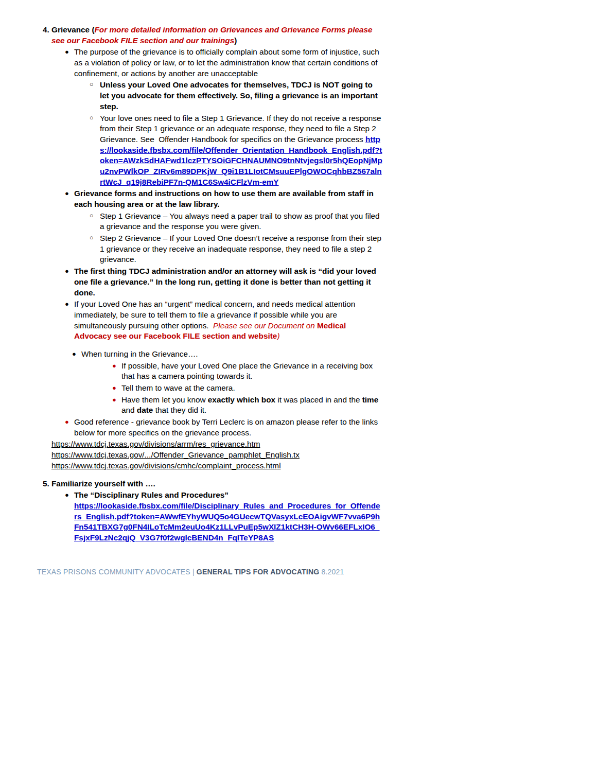Grievance (For more detailed information on Grievances and Grievance Forms please see our Facebook FILE section and our trainings)
The purpose of the grievance is to officially complain about some form of injustice, such as a violation of policy or law, or to let the administration know that certain conditions of confinement, or actions by another are unacceptable
Unless your Loved One advocates for themselves, TDCJ is NOT going to let you advocate for them effectively. So, filing a grievance is an important step.
Your love ones need to file a Step 1 Grievance. If they do not receive a response from their Step 1 grievance or an adequate response, they need to file a Step 2 Grievance. See Offender Handbook for specifics on the Grievance process https://lookaside.fbsbx.com/file/Offender_Orientation_Handbook_English.pdf?token=AWzkSdHAFwd1lczPTYSOiGFCHNAUMNO9tnNtvjegsl0r5hQEopNjMpu2nvPWlkOP_ZIRv6m89DPKjW_Q9i1B1LIotCMsuuEPlgOWOCqhbBZ567alnrtWcJ_q19j8RebiPF7n-QM1C6Sw4iCFlzVm-emY
Grievance forms and instructions on how to use them are available from staff in each housing area or at the law library.
Step 1 Grievance – You always need a paper trail to show as proof that you filed a grievance and the response you were given.
Step 2 Grievance – If your Loved One doesn’t receive a response from their step 1 grievance or they receive an inadequate response, they need to file a step 2 grievance.
The first thing TDCJ administration and/or an attorney will ask is “did your loved one file a grievance.” In the long run, getting it done is better than not getting it done.
If your Loved One has an “urgent” medical concern, and needs medical attention immediately, be sure to tell them to file a grievance if possible while you are simultaneously pursuing other options. Please see our Document on Medical Advocacy see our Facebook FILE section and website)
When turning in the Grievance….
If possible, have your Loved One place the Grievance in a receiving box that has a camera pointing towards it.
Tell them to wave at the camera.
Have them let you know exactly which box it was placed in and the time and date that they did it.
Good reference - grievance book by Terri Leclerc is on amazon please refer to the links below for more specifics on the grievance process.
https://www.tdcj.texas.gov/divisions/arrm/res_grievance.htm
https://www.tdcj.texas.gov/.../Offender_Grievance_pamphlet_English.tx
https://www.tdcj.texas.gov/divisions/cmhc/complaint_process.html
Familiarize yourself with ….
The “Disciplinary Rules and Procedures”
https://lookaside.fbsbx.com/file/Disciplinary_Rules_and_Procedures_for_Offenders_English.pdf?token=AWwfEYhyWUQ5o4GUecwTQVasyxLcEOAigvWF7vva6P9hFn541TBXG7g0FN4ILoTcMm2euUo4Kz1LLvPuEp5wXIZ1ktCH3H-OWv66EFLxIO6_FsjxF9LzNc2qjQ_V3G7f0f2wglcBEND4n_FqITeYP8AS
TEXAS PRISONS COMMUNITY ADVOCATES | GENERAL TIPS FOR ADVOCATING 8.2021